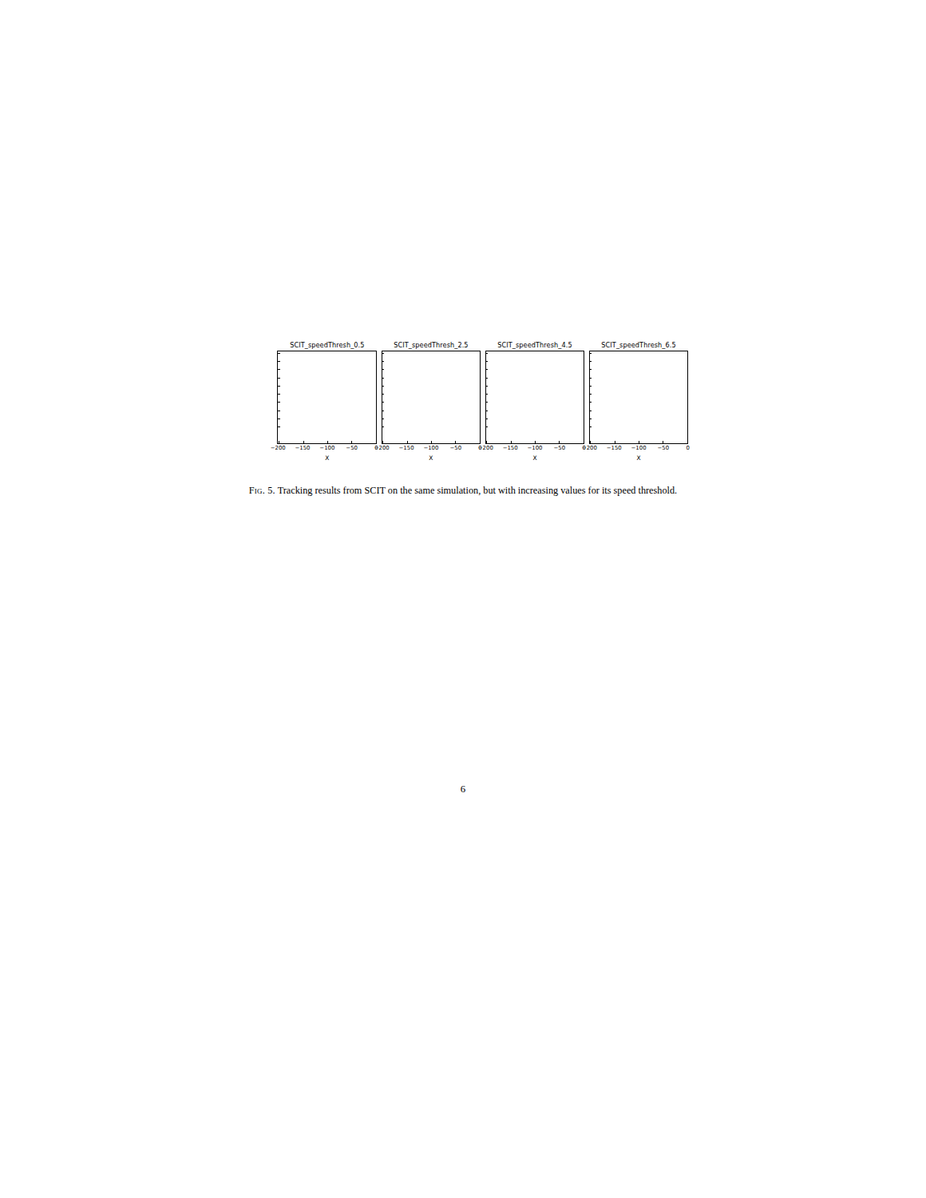SCIT_speedThresh_0.5
Y
200 180 160 140 120 100 80 60 40 20
−200 −150 −100 −50 0
X
SCIT_speedThresh_2.5
−200 −150 −100 −50 0
X
SCIT_speedThresh_4.5
−200 −150 −100 −50 0
X
SCIT_speedThresh_6.5
−200 −150 −100 −50 0
X
Fig. 5. Tracking results from SCIT on the same simulation, but with increasing values for its speed threshold.
6